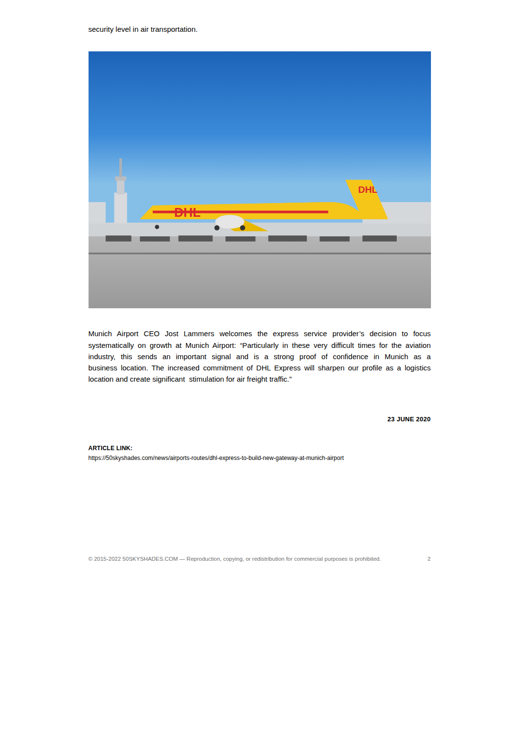security level in air transportation.
Munich Airport CEO Jost Lammers welcomes the express service provider’s decision to focus systematically on growth at Munich Airport: “Particularly in these very difficult times for the aviation industry, this sends an important signal and is a strong proof of confidence in Munich as a business location. The increased commitment of DHL Express will sharpen our profile as a logistics location and create significant stimulation for air freight traffic.”
23 JUNE 2020
ARTICLE LINK: https://50skyshades.com/news/airports-routes/dhl-express-to-build-new-gateway-at-munich-airport
© 2015-2022 50SKYSHADES.COM — Reproduction, copying, or redistribution for commercial purposes is prohibited.
2